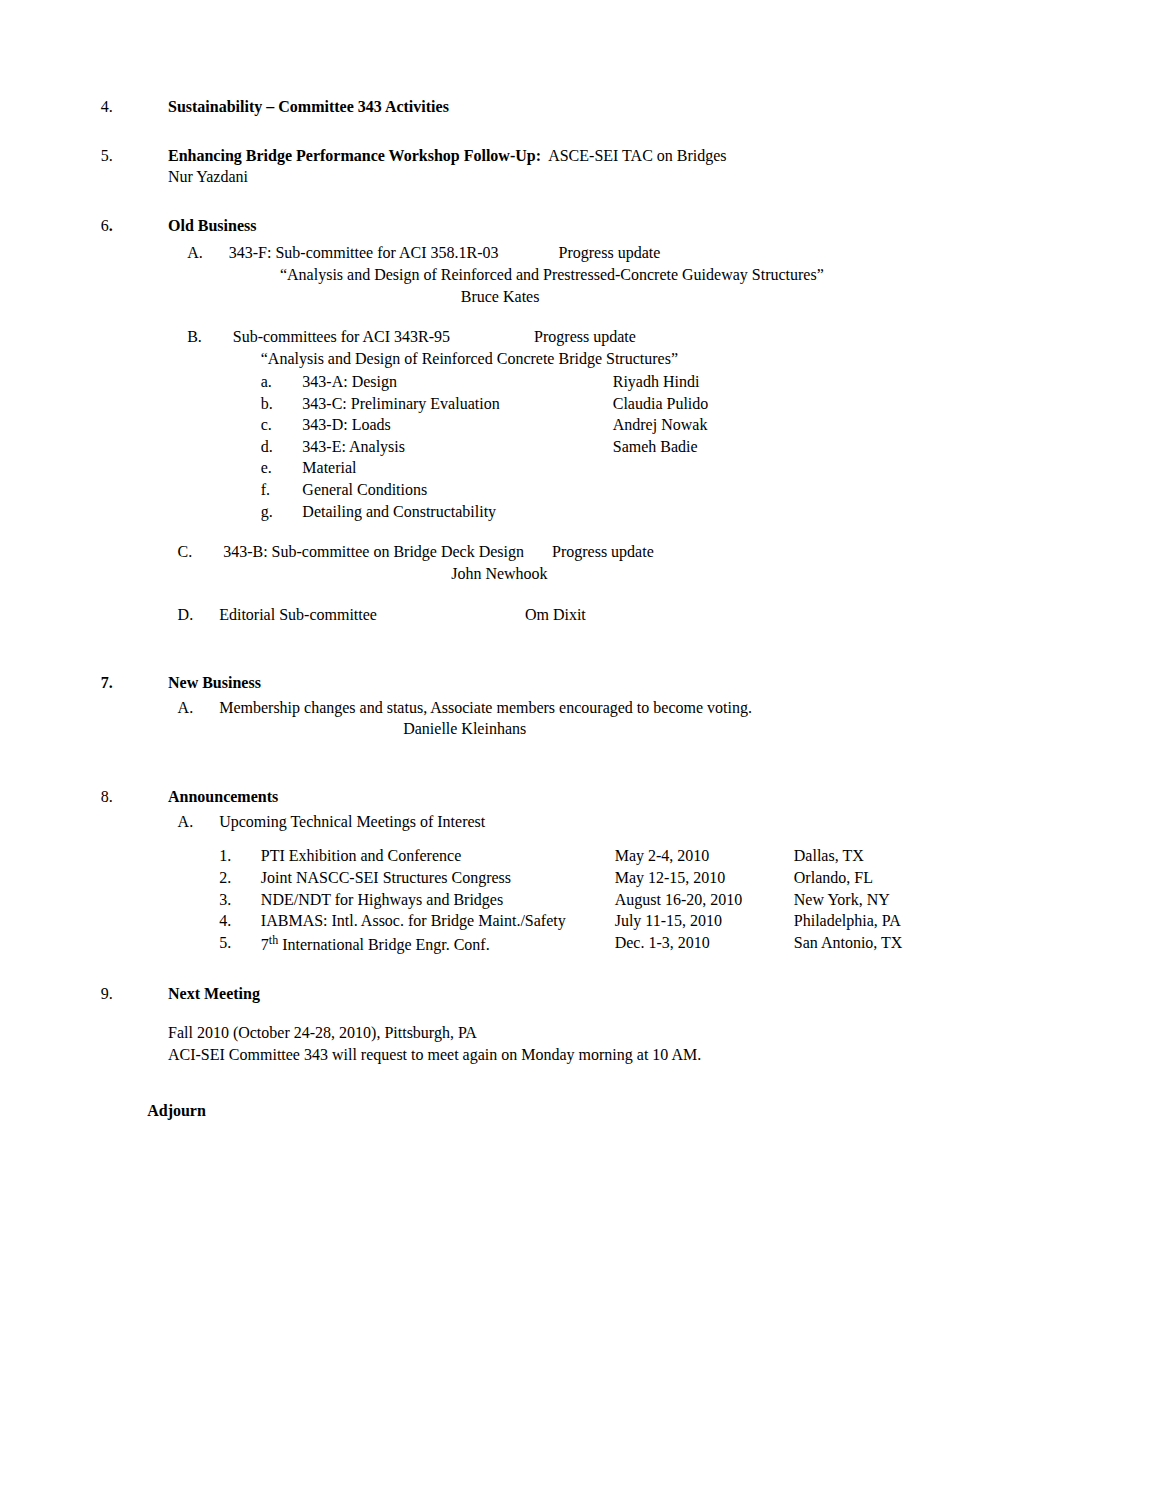4.
Sustainability – Committee 343 Activities
5.
Enhancing Bridge Performance Workshop Follow-Up: ASCE-SEI TAC on Bridges
Nur Yazdani
6.
Old Business
A.
343-F: Sub-committee for ACI 358.1R-03 Progress update
“Analysis and Design of Reinforced and Prestressed-Concrete Guideway Structures”
Bruce Kates
B.
Sub-committees for ACI 343R-95 Progress update
“Analysis and Design of Reinforced Concrete Bridge Structures”
| a. | 343-A: Design | Riyadh Hindi |
| b. | 343-C: Preliminary Evaluation | Claudia Pulido |
| c. | 343-D: Loads | Andrej Nowak |
| d. | 343-E: Analysis | Sameh Badie |
| e. | Material | |
| f. | General Conditions | |
| g. | Detailing and Constructability | |
C.
343-B: Sub-committee on Bridge Deck Design Progress update
John Newhook
D.
Editorial Sub-committee Om Dixit
7.
New Business
A.
Membership changes and status, Associate members encouraged to become voting.
Danielle Kleinhans
8.
Announcements
A.
Upcoming Technical Meetings of Interest
| 1. | PTI Exhibition and Conference | May 2-4, 2010 | Dallas, TX |
| 2. | Joint NASCC-SEI Structures Congress | May 12-15, 2010 | Orlando, FL |
| 3. | NDE/NDT for Highways and Bridges | August 16-20, 2010 | New York, NY |
| 4. | IABMAS: Intl. Assoc. for Bridge Maint./Safety | July 11-15, 2010 | Philadelphia, PA |
| 5. | 7 th International Bridge Engr. Conf. | Dec. 1-3, 2010 | San Antonio, TX |
9.
Next Meeting
Fall 2010 (October 24-28, 2010), Pittsburgh, PA
ACI-SEI Committee 343 will request to meet again on Monday morning at 10 AM.
Adjourn